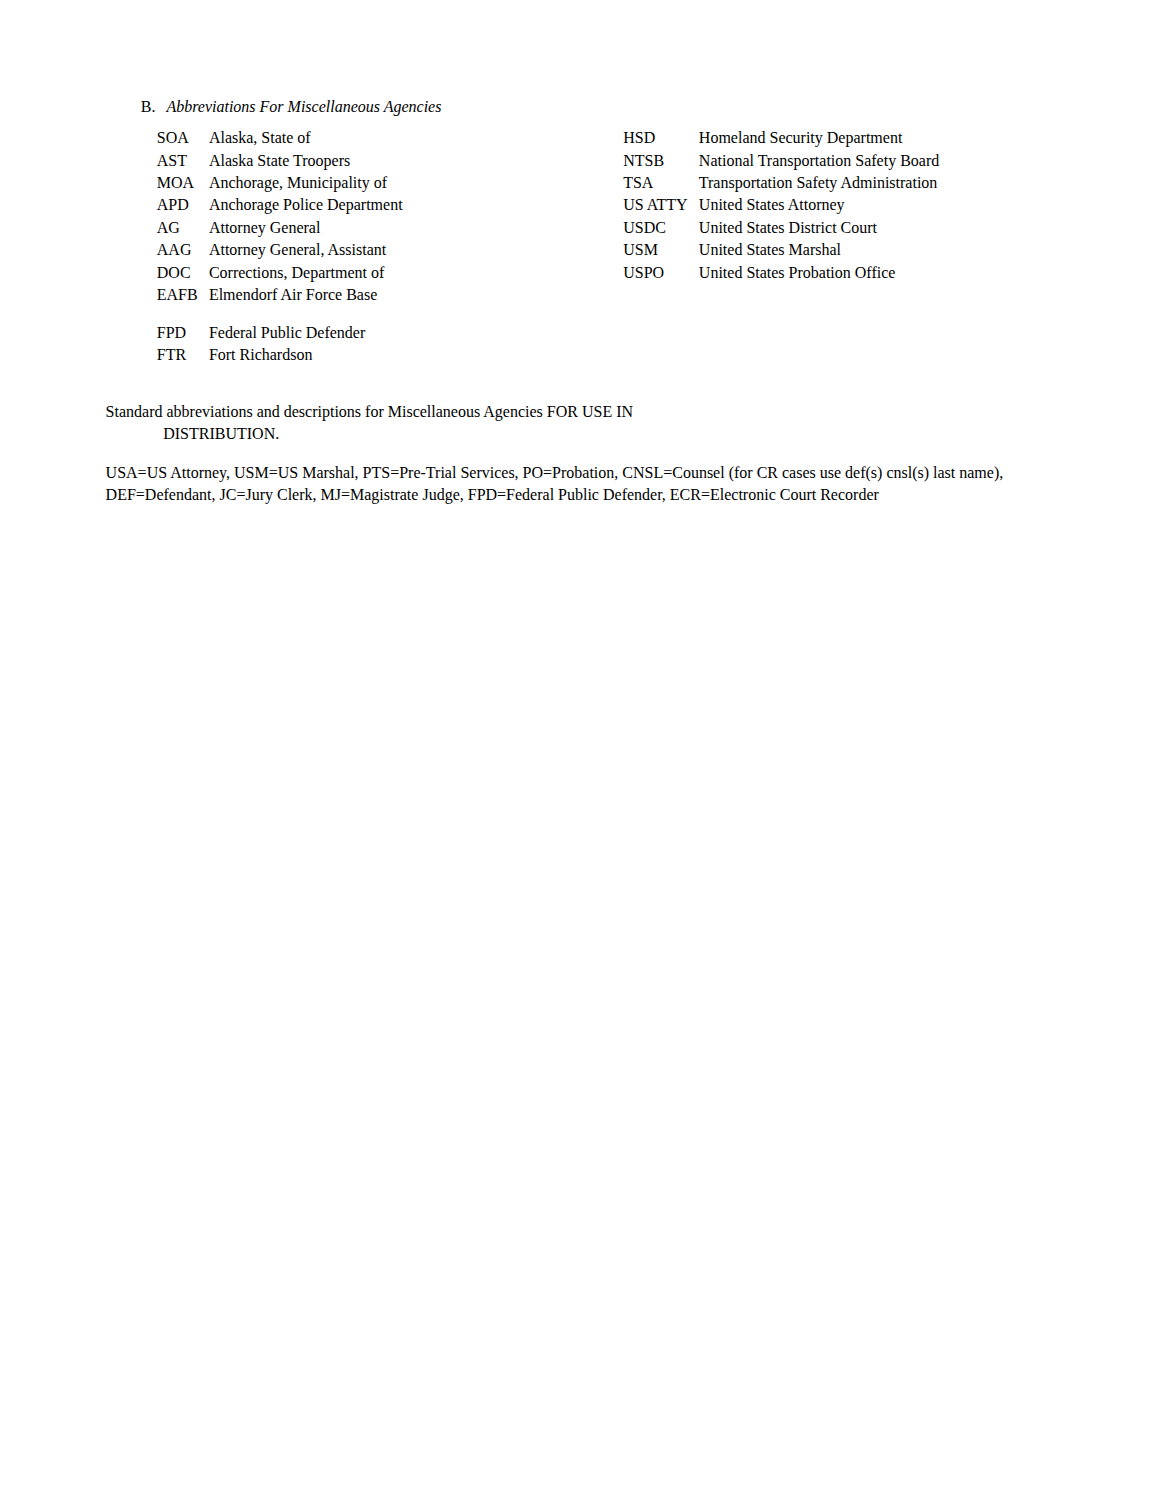B. Abbreviations For Miscellaneous Agencies
| SOA | Alaska, State of |
| AST | Alaska State Troopers |
| MOA | Anchorage, Municipality of |
| APD | Anchorage Police Department |
| AG | Attorney General |
| AAG | Attorney General, Assistant |
| DOC | Corrections, Department of |
| EAFB | Elmendorf Air Force Base |
| FPD | Federal Public Defender |
| FTR | Fort Richardson |
| HSD | Homeland Security Department |
| NTSB | National Transportation Safety Board |
| TSA | Transportation Safety Administration |
| US ATTY | United States Attorney |
| USDC | United States District Court |
| USM | United States Marshal |
| USPO | United States Probation Office |
Standard abbreviations and descriptions for Miscellaneous Agencies FOR USE IN
DISTRIBUTION.
USA=US Attorney, USM=US Marshal, PTS=Pre-Trial Services, PO=Probation, CNSL=Counsel (for CR cases use def(s) cnsl(s) last name), DEF=Defendant, JC=Jury Clerk, MJ=Magistrate Judge, FPD=Federal Public Defender, ECR=Electronic Court Recorder